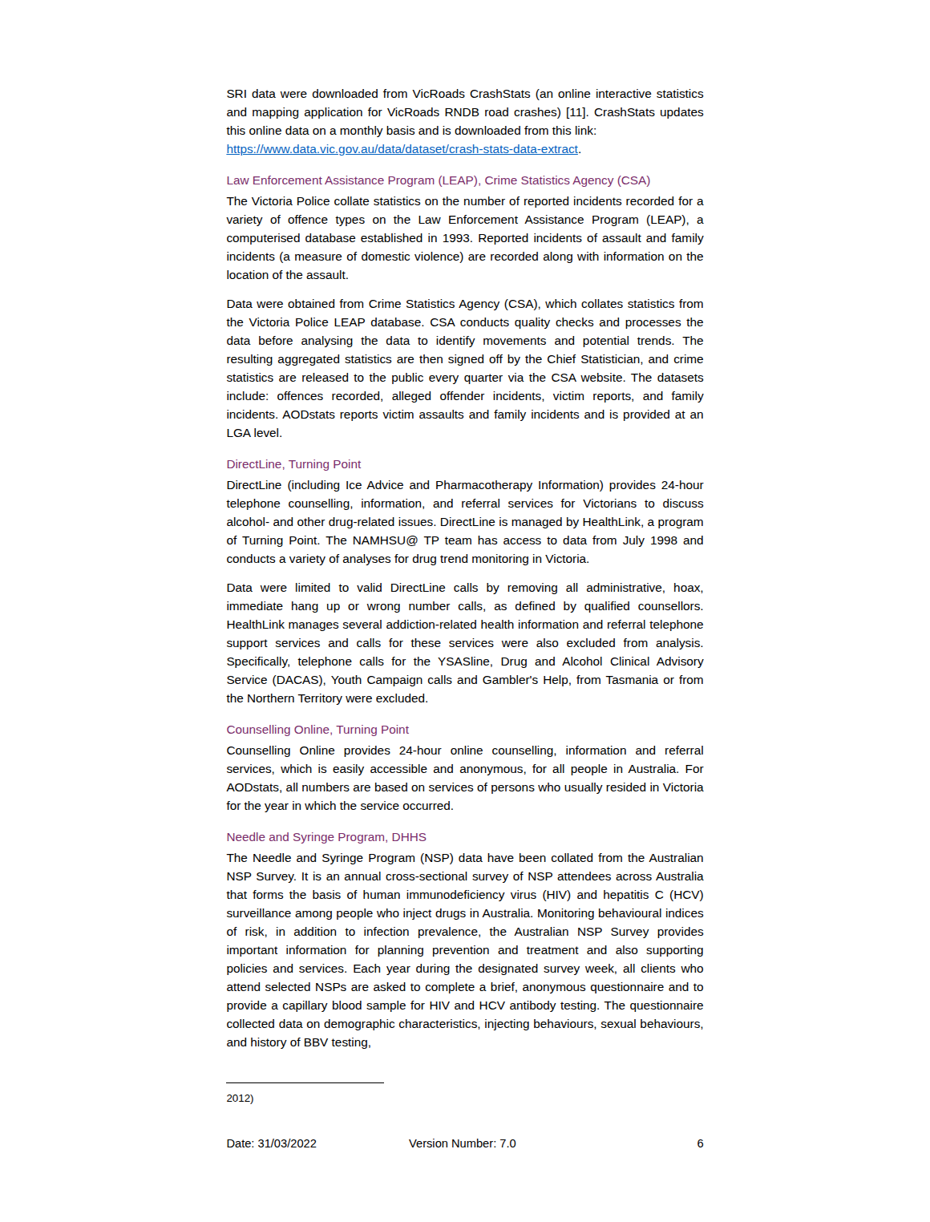SRI data were downloaded from VicRoads CrashStats (an online interactive statistics and mapping application for VicRoads RNDB road crashes) [11]. CrashStats updates this online data on a monthly basis and is downloaded from this link:
https://www.data.vic.gov.au/data/dataset/crash-stats-data-extract.
Law Enforcement Assistance Program (LEAP), Crime Statistics Agency (CSA)
The Victoria Police collate statistics on the number of reported incidents recorded for a variety of offence types on the Law Enforcement Assistance Program (LEAP), a computerised database established in 1993. Reported incidents of assault and family incidents (a measure of domestic violence) are recorded along with information on the location of the assault.
Data were obtained from Crime Statistics Agency (CSA), which collates statistics from the Victoria Police LEAP database. CSA conducts quality checks and processes the data before analysing the data to identify movements and potential trends. The resulting aggregated statistics are then signed off by the Chief Statistician, and crime statistics are released to the public every quarter via the CSA website. The datasets include: offences recorded, alleged offender incidents, victim reports, and family incidents. AODstats reports victim assaults and family incidents and is provided at an LGA level.
DirectLine, Turning Point
DirectLine (including Ice Advice and Pharmacotherapy Information) provides 24-hour telephone counselling, information, and referral services for Victorians to discuss alcohol- and other drug-related issues. DirectLine is managed by HealthLink, a program of Turning Point. The NAMHSU@ TP team has access to data from July 1998 and conducts a variety of analyses for drug trend monitoring in Victoria.
Data were limited to valid DirectLine calls by removing all administrative, hoax, immediate hang up or wrong number calls, as defined by qualified counsellors. HealthLink manages several addiction-related health information and referral telephone support services and calls for these services were also excluded from analysis. Specifically, telephone calls for the YSASline, Drug and Alcohol Clinical Advisory Service (DACAS), Youth Campaign calls and Gambler's Help, from Tasmania or from the Northern Territory were excluded.
Counselling Online, Turning Point
Counselling Online provides 24-hour online counselling, information and referral services, which is easily accessible and anonymous, for all people in Australia. For AODstats, all numbers are based on services of persons who usually resided in Victoria for the year in which the service occurred.
Needle and Syringe Program, DHHS
The Needle and Syringe Program (NSP) data have been collated from the Australian NSP Survey. It is an annual cross-sectional survey of NSP attendees across Australia that forms the basis of human immunodeficiency virus (HIV) and hepatitis C (HCV) surveillance among people who inject drugs in Australia. Monitoring behavioural indices of risk, in addition to infection prevalence, the Australian NSP Survey provides important information for planning prevention and treatment and also supporting policies and services. Each year during the designated survey week, all clients who attend selected NSPs are asked to complete a brief, anonymous questionnaire and to provide a capillary blood sample for HIV and HCV antibody testing. The questionnaire collected data on demographic characteristics, injecting behaviours, sexual behaviours, and history of BBV testing,
2012)
Date: 31/03/2022 Version Number: 7.0 6